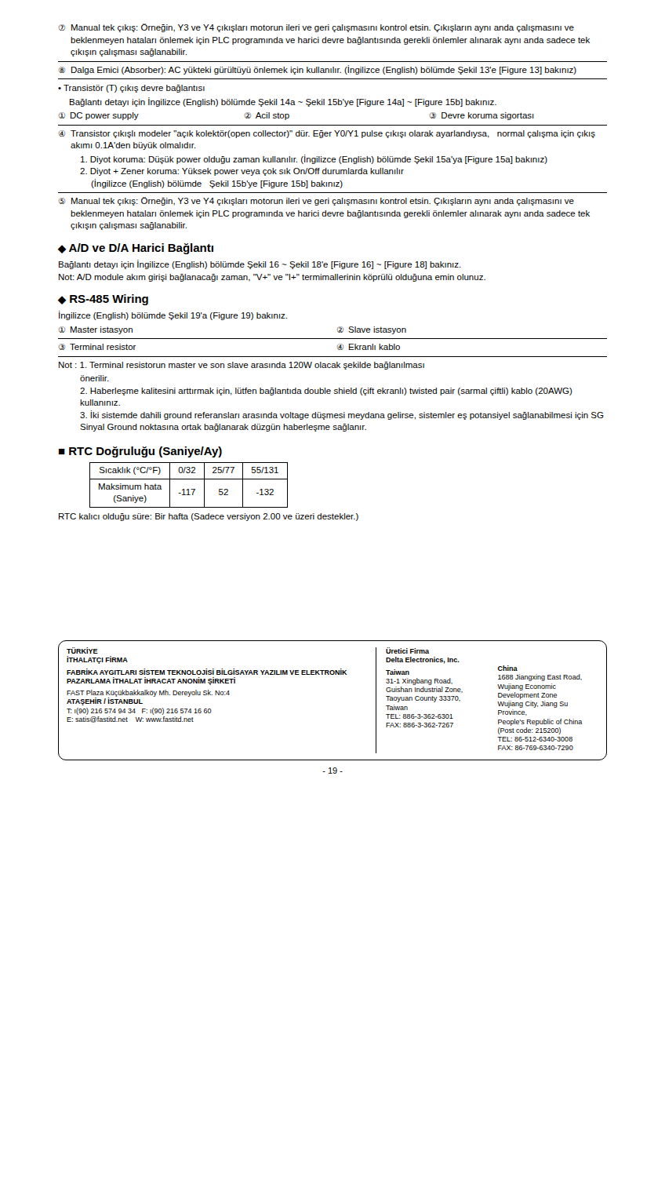⑦
Manual tek çıkış: Örneğin, Y3 ve Y4 çıkışları motorun ileri ve geri çalışmasını kontrol etsin. Çıkışların aynı anda çalışmasını ve beklenmeyen hataları önlemek için PLC programında ve harici devre bağlantısında gerekli önlemler alınarak aynı anda sadece tek çıkışın çalışması sağlanabilir.
⑧
Dalga Emici (Absorber): AC yükteki gürültüyü önlemek için kullanılır. (İngilizce (English) bölümde Şekil 13'e [Figure 13] bakınız)
• Transistör (T) çıkış devre bağlantısı
Bağlantı detayı için İngilizce (English) bölümde Şekil 14a ~ Şekil 15b'ye [Figure 14a] ~ [Figure 15b] bakınız.
① DC power supply
② Acil stop
③ Devre koruma sigortası
④
Transistor çıkışlı modeler "açık kolektör(open collector)" dür. Eğer Y0/Y1 pulse çıkışı olarak ayarlandıysa, normal çalışma için çıkış akımı 0.1A'den büyük olmalıdır.
1. Diyot koruma: Düşük power olduğu zaman kullanılır. (İngilizce (English) bölümde Şekil 15a'ya [Figure 15a] bakınız)
2. Diyot + Zener koruma: Yüksek power veya çok sık On/Off durumlarda kullanılır
(İngilizce (English) bölümde Şekil 15b'ye [Figure 15b] bakınız)
⑤
Manual tek çıkış: Örneğin, Y3 ve Y4 çıkışları motorun ileri ve geri çalışmasını kontrol etsin. Çıkışların aynı anda çalışmasını ve beklenmeyen hataları önlemek için PLC programında ve harici devre bağlantısında gerekli önlemler alınarak aynı anda sadece tek çıkışın çalışması sağlanabilir.
◆ A/D ve D/A Harici Bağlantı
Bağlantı detayı için İngilizce (English) bölümde Şekil 16 ~ Şekil 18'e [Figure 16] ~ [Figure 18] bakınız.
Not: A/D module akım girişi bağlanacağı zaman, "V+" ve "I+" termimallerinin köprülü olduğuna emin olunuz.
◆ RS-485 Wiring
İngilizce (English) bölümde Şekil 19'a (Figure 19) bakınız.
① Master istasyon
② Slave istasyon
③ Terminal resistor
④ Ekranlı kablo
Not : 1. Terminal resistorun master ve son slave arasında 120W olacak şekilde bağlanılması
önerilir.
2. Haberleşme kalitesini arttırmak için, lütfen bağlantıda double shield (çift ekranlı) twisted pair (sarmal çiftli) kablo (20AWG) kullanınız.
3. İki sistemde dahili ground referansları arasında voltage düşmesi meydana gelirse, sistemler eş potansiyel sağlanabilmesi için SG Sinyal Ground noktasına ortak bağlanarak düzgün haberleşme sağlanır.
■ RTC Doğruluğu (Saniye/Ay)
| Sıcaklık (°C/°F) | 0/32 | 25/77 | 55/131 |
| Maksimum hata (Saniye) | -117 | 52 | -132 |
RTC kalıcı olduğu süre: Bir hafta (Sadece versiyon 2.00 ve üzeri destekler.)
TÜRKİYE
İTHALATÇI FİRMA
FABRİKA AYGITLARI SİSTEM TEKNOLOJİSİ BİLGİSAYAR YAZILIM VE ELEKTRONİK PAZARLAMA İTHALAT İHRACAT ANONİM ŞİRKETİ
FAST Plaza Küçükbakkalköy Mh. Dereyolu Sk. No:4
ATAŞEHİR / İSTANBUL
T: ı(90) 216 574 94 34 F: ı(90) 216 574 16 60
E: satis@fastitd.net W: www.fastitd.net
Üretici Firma
Delta Electronics, Inc.
Taiwan
31-1 Xingbang Road,
Guishan Industrial Zone,
Taoyuan County 33370,
Taiwan
TEL: 886-3-362-6301
FAX: 886-3-362-7267
China
1688 Jiangxing East Road,
Wujiang Economic Development Zone
Wujiang City, Jiang Su Province,
People's Republic of China (Post code: 215200)
TEL: 86-512-6340-3008
FAX: 86-769-6340-7290
- 19 -